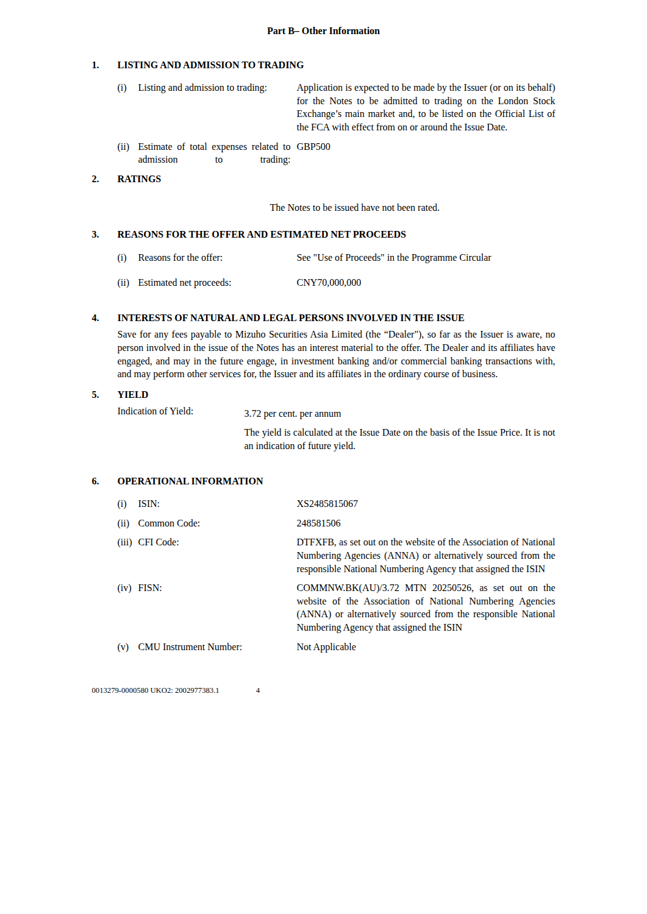Part B– Other Information
1.
LISTING AND ADMISSION TO TRADING
(i)
Listing and admission to trading:
Application is expected to be made by the Issuer (or on its behalf) for the Notes to be admitted to trading on the London Stock Exchange’s main market and, to be listed on the Official List of the FCA with effect from on or around the Issue Date.
(ii)
Estimate of total expenses related to admission to trading:
GBP500
2.
RATINGS
The Notes to be issued have not been rated.
3.
REASONS FOR THE OFFER AND ESTIMATED NET PROCEEDS
(i)
Reasons for the offer:
See "Use of Proceeds" in the Programme Circular
(ii)
Estimated net proceeds:
CNY70,000,000
4.
INTERESTS OF NATURAL AND LEGAL PERSONS INVOLVED IN THE ISSUE
Save for any fees payable to Mizuho Securities Asia Limited (the “Dealer"), so far as the Issuer is aware, no person involved in the issue of the Notes has an interest material to the offer. The Dealer and its affiliates have engaged, and may in the future engage, in investment banking and/or commercial banking transactions with, and may perform other services for, the Issuer and its affiliates in the ordinary course of business.
5.
YIELD
Indication of Yield:
3.72 per cent. per annum
The yield is calculated at the Issue Date on the basis of the Issue Price. It is not an indication of future yield.
6.
OPERATIONAL INFORMATION
(i)
ISIN:
XS2485815067
(ii)
Common Code:
248581506
(iii)
CFI Code:
DTFXFB, as set out on the website of the Association of National Numbering Agencies (ANNA) or alternatively sourced from the responsible National Numbering Agency that assigned the ISIN
(iv)
FISN:
COMMNW.BK(AU)/3.72 MTN 20250526, as set out on the website of the Association of National Numbering Agencies (ANNA) or alternatively sourced from the responsible National Numbering Agency that assigned the ISIN
(v)
CMU Instrument Number:
Not Applicable
0013279-0000580 UKO2: 2002977383.1
4